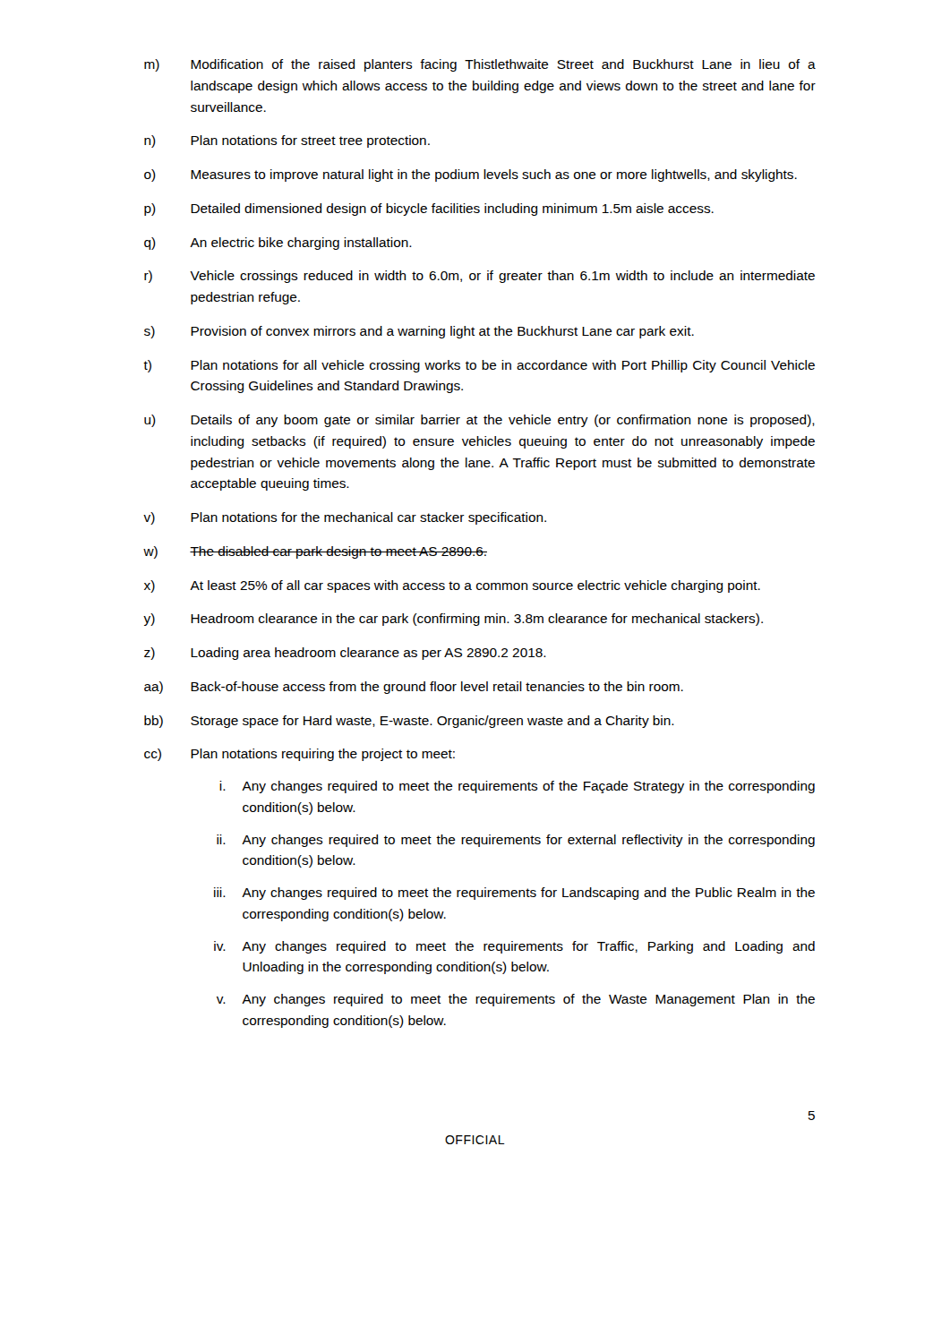m) Modification of the raised planters facing Thistlethwaite Street and Buckhurst Lane in lieu of a landscape design which allows access to the building edge and views down to the street and lane for surveillance.
n) Plan notations for street tree protection.
o) Measures to improve natural light in the podium levels such as one or more lightwells, and skylights.
p) Detailed dimensioned design of bicycle facilities including minimum 1.5m aisle access.
q) An electric bike charging installation.
r) Vehicle crossings reduced in width to 6.0m, or if greater than 6.1m width to include an intermediate pedestrian refuge.
s) Provision of convex mirrors and a warning light at the Buckhurst Lane car park exit.
t) Plan notations for all vehicle crossing works to be in accordance with Port Phillip City Council Vehicle Crossing Guidelines and Standard Drawings.
u) Details of any boom gate or similar barrier at the vehicle entry (or confirmation none is proposed), including setbacks (if required) to ensure vehicles queuing to enter do not unreasonably impede pedestrian or vehicle movements along the lane. A Traffic Report must be submitted to demonstrate acceptable queuing times.
v) Plan notations for the mechanical car stacker specification.
w) The disabled car park design to meet AS 2890.6.
x) At least 25% of all car spaces with access to a common source electric vehicle charging point.
y) Headroom clearance in the car park (confirming min. 3.8m clearance for mechanical stackers).
z) Loading area headroom clearance as per AS 2890.2 2018.
aa) Back-of-house access from the ground floor level retail tenancies to the bin room.
bb) Storage space for Hard waste, E-waste. Organic/green waste and a Charity bin.
cc) Plan notations requiring the project to meet:
i. Any changes required to meet the requirements of the Façade Strategy in the corresponding condition(s) below.
ii. Any changes required to meet the requirements for external reflectivity in the corresponding condition(s) below.
iii. Any changes required to meet the requirements for Landscaping and the Public Realm in the corresponding condition(s) below.
iv. Any changes required to meet the requirements for Traffic, Parking and Loading and Unloading in the corresponding condition(s) below.
v. Any changes required to meet the requirements of the Waste Management Plan in the corresponding condition(s) below.
5
OFFICIAL